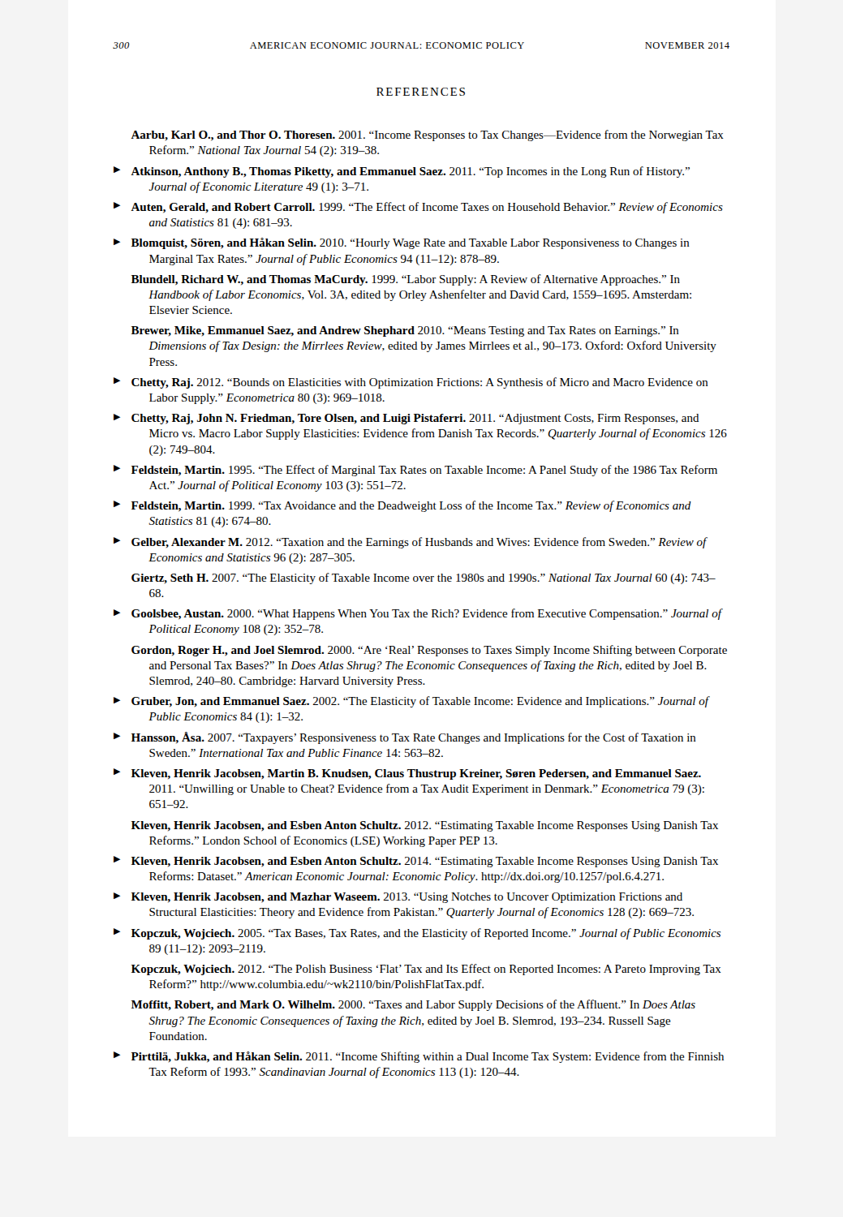300 American Economic Journal: Economic Policy November 2014
References
Aarbu, Karl O., and Thor O. Thoresen. 2001. “Income Responses to Tax Changes—Evidence from the Norwegian Tax Reform.” National Tax Journal 54 (2): 319–38.
▶
Atkinson, Anthony B., Thomas Piketty, and Emmanuel Saez. 2011. “Top Incomes in the Long Run of History.” Journal of Economic Literature 49 (1): 3–71.
▶
Auten, Gerald, and Robert Carroll. 1999. “The Effect of Income Taxes on Household Behavior.” Review of Economics and Statistics 81 (4): 681–93.
▶
Blomquist, Sören, and Håkan Selin. 2010. “Hourly Wage Rate and Taxable Labor Responsiveness to Changes in Marginal Tax Rates.” Journal of Public Economics 94 (11–12): 878–89.
Blundell, Richard W., and Thomas MaCurdy. 1999. “Labor Supply: A Review of Alternative Approaches.” In Handbook of Labor Economics, Vol. 3A, edited by Orley Ashenfelter and David Card, 1559–1695. Amsterdam: Elsevier Science.
Brewer, Mike, Emmanuel Saez, and Andrew Shephard 2010. “Means Testing and Tax Rates on Earnings.” In Dimensions of Tax Design: the Mirrlees Review, edited by James Mirrlees et al., 90–173. Oxford: Oxford University Press.
▶
Chetty, Raj. 2012. “Bounds on Elasticities with Optimization Frictions: A Synthesis of Micro and Macro Evidence on Labor Supply.” Econometrica 80 (3): 969–1018.
▶
Chetty, Raj, John N. Friedman, Tore Olsen, and Luigi Pistaferri. 2011. “Adjustment Costs, Firm Responses, and Micro vs. Macro Labor Supply Elasticities: Evidence from Danish Tax Records.” Quarterly Journal of Economics 126 (2): 749–804.
▶
Feldstein, Martin. 1995. “The Effect of Marginal Tax Rates on Taxable Income: A Panel Study of the 1986 Tax Reform Act.” Journal of Political Economy 103 (3): 551–72.
▶
Feldstein, Martin. 1999. “Tax Avoidance and the Deadweight Loss of the Income Tax.” Review of Economics and Statistics 81 (4): 674–80.
▶
Gelber, Alexander M. 2012. “Taxation and the Earnings of Husbands and Wives: Evidence from Sweden.” Review of Economics and Statistics 96 (2): 287–305.
Giertz, Seth H. 2007. “The Elasticity of Taxable Income over the 1980s and 1990s.” National Tax Journal 60 (4): 743–68.
▶
Goolsbee, Austan. 2000. “What Happens When You Tax the Rich? Evidence from Executive Compensation.” Journal of Political Economy 108 (2): 352–78.
Gordon, Roger H., and Joel Slemrod. 2000. “Are ‘Real’ Responses to Taxes Simply Income Shifting between Corporate and Personal Tax Bases?” In Does Atlas Shrug? The Economic Consequences of Taxing the Rich, edited by Joel B. Slemrod, 240–80. Cambridge: Harvard University Press.
▶
Gruber, Jon, and Emmanuel Saez. 2002. “The Elasticity of Taxable Income: Evidence and Implications.” Journal of Public Economics 84 (1): 1–32.
▶
Hansson, Åsa. 2007. “Taxpayers’ Responsiveness to Tax Rate Changes and Implications for the Cost of Taxation in Sweden.” International Tax and Public Finance 14: 563–82.
▶
Kleven, Henrik Jacobsen, Martin B. Knudsen, Claus Thustrup Kreiner, Søren Pedersen, and Emmanuel Saez. 2011. “Unwilling or Unable to Cheat? Evidence from a Tax Audit Experiment in Denmark.” Econometrica 79 (3): 651–92.
Kleven, Henrik Jacobsen, and Esben Anton Schultz. 2012. “Estimating Taxable Income Responses Using Danish Tax Reforms.” London School of Economics (LSE) Working Paper PEP 13.
▶
Kleven, Henrik Jacobsen, and Esben Anton Schultz. 2014. “Estimating Taxable Income Responses Using Danish Tax Reforms: Dataset.” American Economic Journal: Economic Policy. http://dx.doi.org/10.1257/pol.6.4.271.
▶
Kleven, Henrik Jacobsen, and Mazhar Waseem. 2013. “Using Notches to Uncover Optimization Frictions and Structural Elasticities: Theory and Evidence from Pakistan.” Quarterly Journal of Economics 128 (2): 669–723.
▶
Kopczuk, Wojciech. 2005. “Tax Bases, Tax Rates, and the Elasticity of Reported Income.” Journal of Public Economics 89 (11–12): 2093–2119.
Kopczuk, Wojciech. 2012. “The Polish Business ‘Flat’ Tax and Its Effect on Reported Incomes: A Pareto Improving Tax Reform?” http://www.columbia.edu/~wk2110/bin/PolishFlatTax.pdf.
Moffitt, Robert, and Mark O. Wilhelm. 2000. “Taxes and Labor Supply Decisions of the Affluent.” In Does Atlas Shrug? The Economic Consequences of Taxing the Rich, edited by Joel B. Slemrod, 193–234. Russell Sage Foundation.
▶
Pirttilä, Jukka, and Håkan Selin. 2011. “Income Shifting within a Dual Income Tax System: Evidence from the Finnish Tax Reform of 1993.” Scandinavian Journal of Economics 113 (1): 120–44.